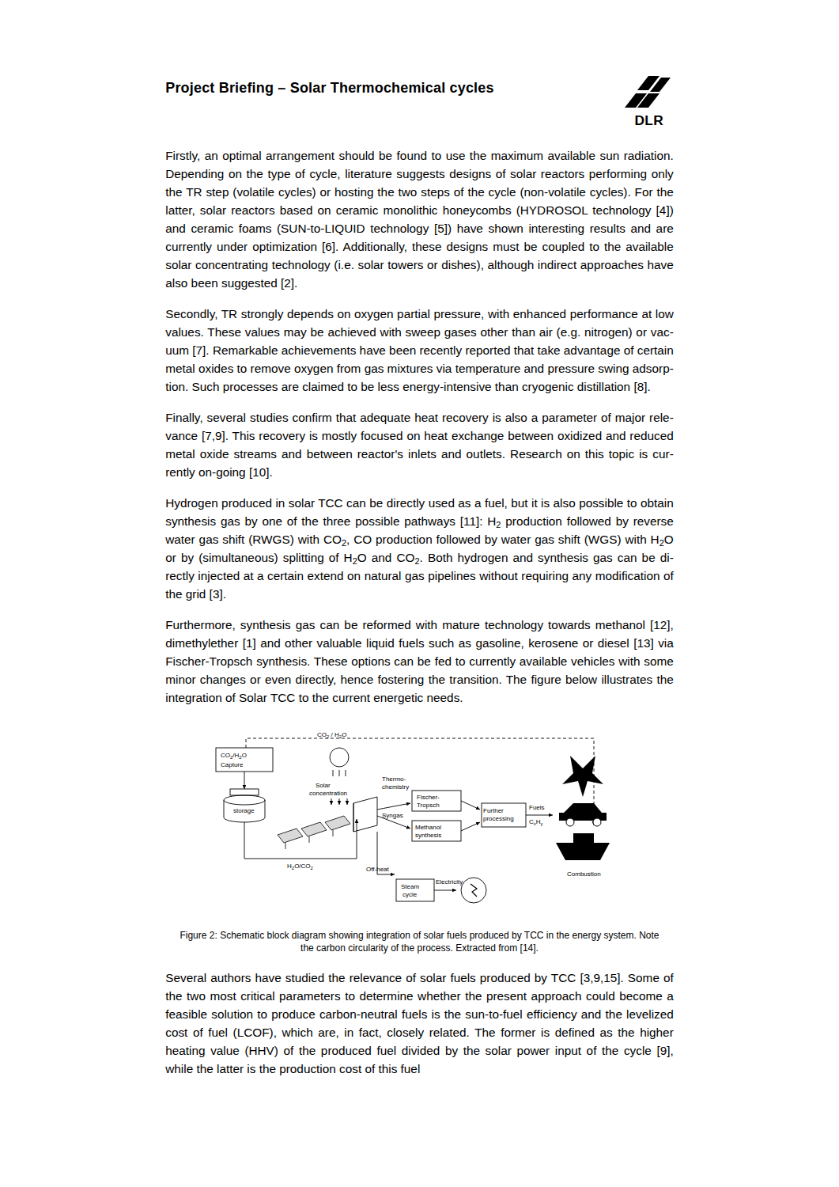Project Briefing – Solar Thermochemical cycles
DLR
Firstly, an optimal arrangement should be found to use the maximum available sun radiation. Depending on the type of cycle, literature suggests designs of solar reactors performing only the TR step (volatile cycles) or hosting the two steps of the cycle (non-volatile cycles). For the latter, solar reactors based on ceramic monolithic honeycombs (HYDROSOL technology [4]) and ceramic foams (SUN-to-LIQUID technology [5]) have shown interesting results and are currently under optimization [6]. Additionally, these designs must be coupled to the available solar concentrating technology (i.e. solar towers or dishes), although indirect approaches have also been suggested [2].
Secondly, TR strongly depends on oxygen partial pressure, with enhanced performance at low values. These values may be achieved with sweep gases other than air (e.g. nitrogen) or vacuum [7]. Remarkable achievements have been recently reported that take advantage of certain metal oxides to remove oxygen from gas mixtures via temperature and pressure swing adsorption. Such processes are claimed to be less energy-intensive than cryogenic distillation [8].
Finally, several studies confirm that adequate heat recovery is also a parameter of major relevance [7,9]. This recovery is mostly focused on heat exchange between oxidized and reduced metal oxide streams and between reactor's inlets and outlets. Research on this topic is currently on-going [10].
Hydrogen produced in solar TCC can be directly used as a fuel, but it is also possible to obtain synthesis gas by one of the three possible pathways [11]: H2 production followed by reverse water gas shift (RWGS) with CO2, CO production followed by water gas shift (WGS) with H2O or by (simultaneous) splitting of H2O and CO2. Both hydrogen and synthesis gas can be directly injected at a certain extend on natural gas pipelines without requiring any modification of the grid [3].
Furthermore, synthesis gas can be reformed with mature technology towards methanol [12], dimethylether [1] and other valuable liquid fuels such as gasoline, kerosene or diesel [13] via Fischer-Tropsch synthesis. These options can be fed to currently available vehicles with some minor changes or even directly, hence fostering the transition. The figure below illustrates the integration of Solar TCC to the current energetic needs.
CO2 / H2O CO2/H2O Capture storage Solar concentration H2O/CO2 Thermo- chemistry Syngas Fischer- Tropsch Methanol synthesis Further processing Fuels CxHy Off-heat Steam cycle Electricity Combustion
Figure 2: Schematic block diagram showing integration of solar fuels produced by TCC in the energy system. Note the carbon circularity of the process. Extracted from [14].
Several authors have studied the relevance of solar fuels produced by TCC [3,9,15]. Some of the two most critical parameters to determine whether the present approach could become a feasible solution to produce carbon-neutral fuels is the sun-to-fuel efficiency and the levelized cost of fuel (LCOF), which are, in fact, closely related. The former is defined as the higher heating value (HHV) of the produced fuel divided by the solar power input of the cycle [9], while the latter is the production cost of this fuel